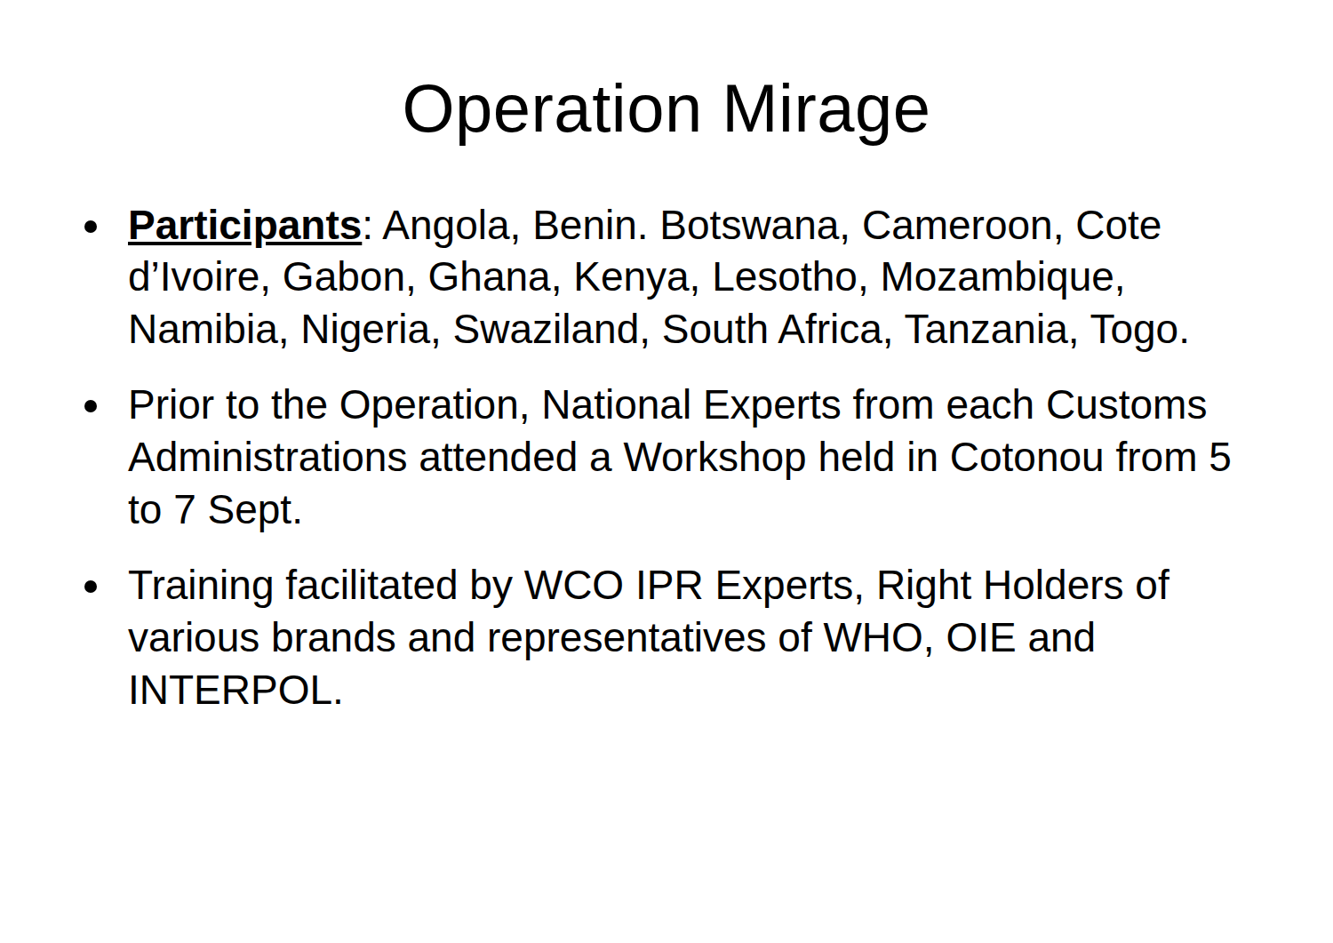Operation Mirage
Participants: Angola, Benin. Botswana, Cameroon, Cote d’Ivoire, Gabon, Ghana, Kenya, Lesotho, Mozambique, Namibia, Nigeria, Swaziland, South Africa, Tanzania, Togo.
Prior to the Operation, National Experts from each Customs Administrations attended a Workshop held in Cotonou from 5 to 7 Sept.
Training facilitated by WCO IPR Experts, Right Holders of various brands and representatives of WHO, OIE and INTERPOL.